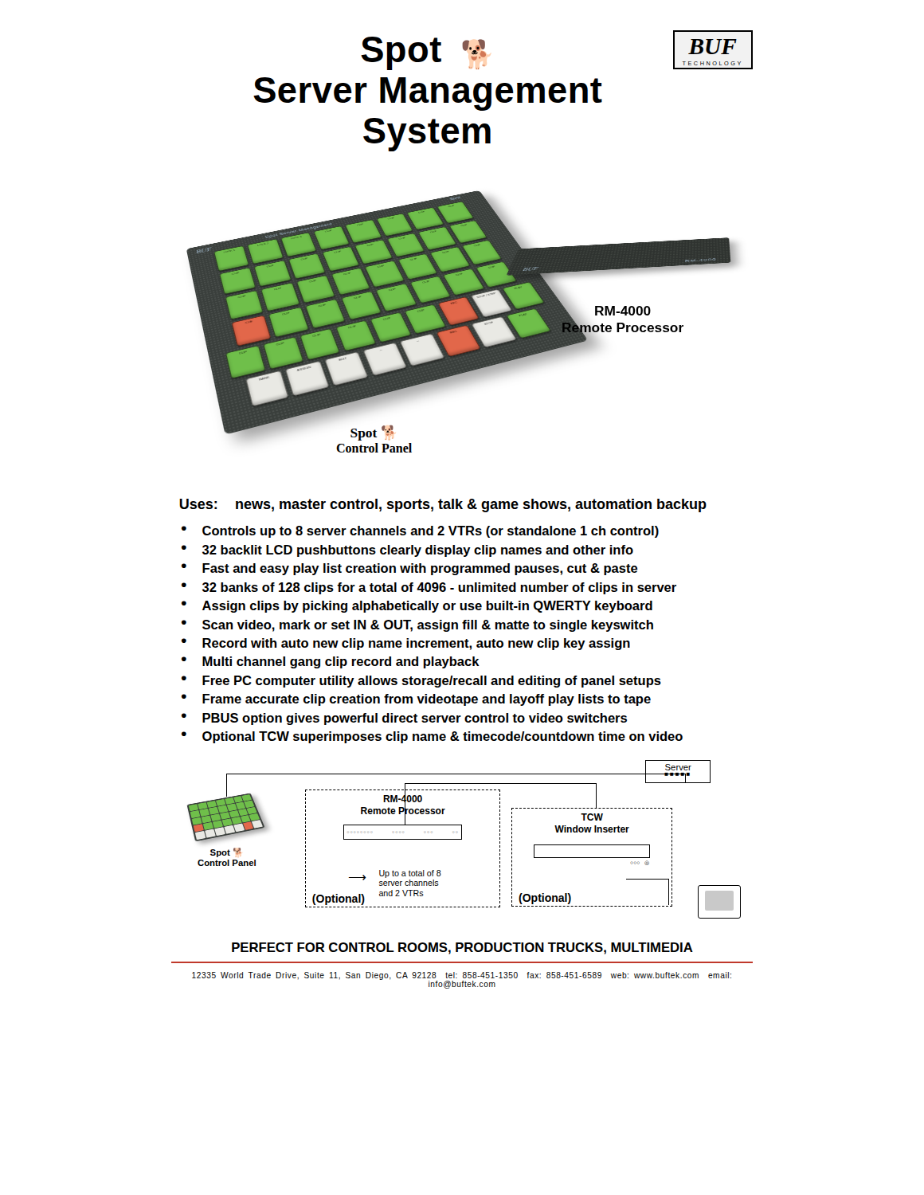BUF TECHNOLOGY
Spot 🐕 Server Management System
BUF Spot Server Management Spot
LOCK 1
LOCK 2
LOCK 3
CLIP
CLIP
CLIP
CLIP
CLIP
CLIP
CLIP
CLIP
CLIP
CLIP
CLIP
CLIP
CLIP
CLIP
CLIP
CLIP
CLIP
CLIP
CLIP
CLIP
CLIP
CUE
CLIP
CLIP
CLIP
CLIP
CLIP
CLIP
CLIP
CLIP
CLIP
CLIP
CLIP
CLIP
CLIP
REC
STOP / STEP
PLAY
BANK
ASSIGN
EDIT
←
→
REC
STOP
PLAY
Spot 🐕 Control Panel
BUF RM-4000
RM-4000
Remote Processor
Uses: news, master control, sports, talk & game shows, automation backup
Controls up to 8 server channels and 2 VTRs (or standalone 1 ch control)
32 backlit LCD pushbuttons clearly display clip names and other info
Fast and easy play list creation with programmed pauses, cut & paste
32 banks of 128 clips for a total of 4096 - unlimited number of clips in server
Assign clips by picking alphabetically or use built-in QWERTY keyboard
Scan video, mark or set IN & OUT, assign fill & matte to single keyswitch
Record with auto new clip name increment, auto new clip key assign
Multi channel gang clip record and playback
Free PC computer utility allows storage/recall and editing of panel setups
Frame accurate clip creation from videotape and layoff play lists to tape
PBUS option gives powerful direct server control to video switchers
Optional TCW superimposes clip name & timecode/countdown time on video
Server ■■■■■
Spot 🐕
Control Panel
RM-4000
Remote Processor
○○○○○○○○ ○○○○ ○○○ ○○
⟶
Up to a total of 8
server channels
and 2 VTRs
(Optional)
TCW
Window Inserter
○○○◎
(Optional)
PERFECT FOR CONTROL ROOMS, PRODUCTION TRUCKS, MULTIMEDIA
12335 World Trade Drive, Suite 11, San Diego, CA 92128 tel: 858-451-1350 fax: 858-451-6589 web: www.buftek.com email: info@buftek.com